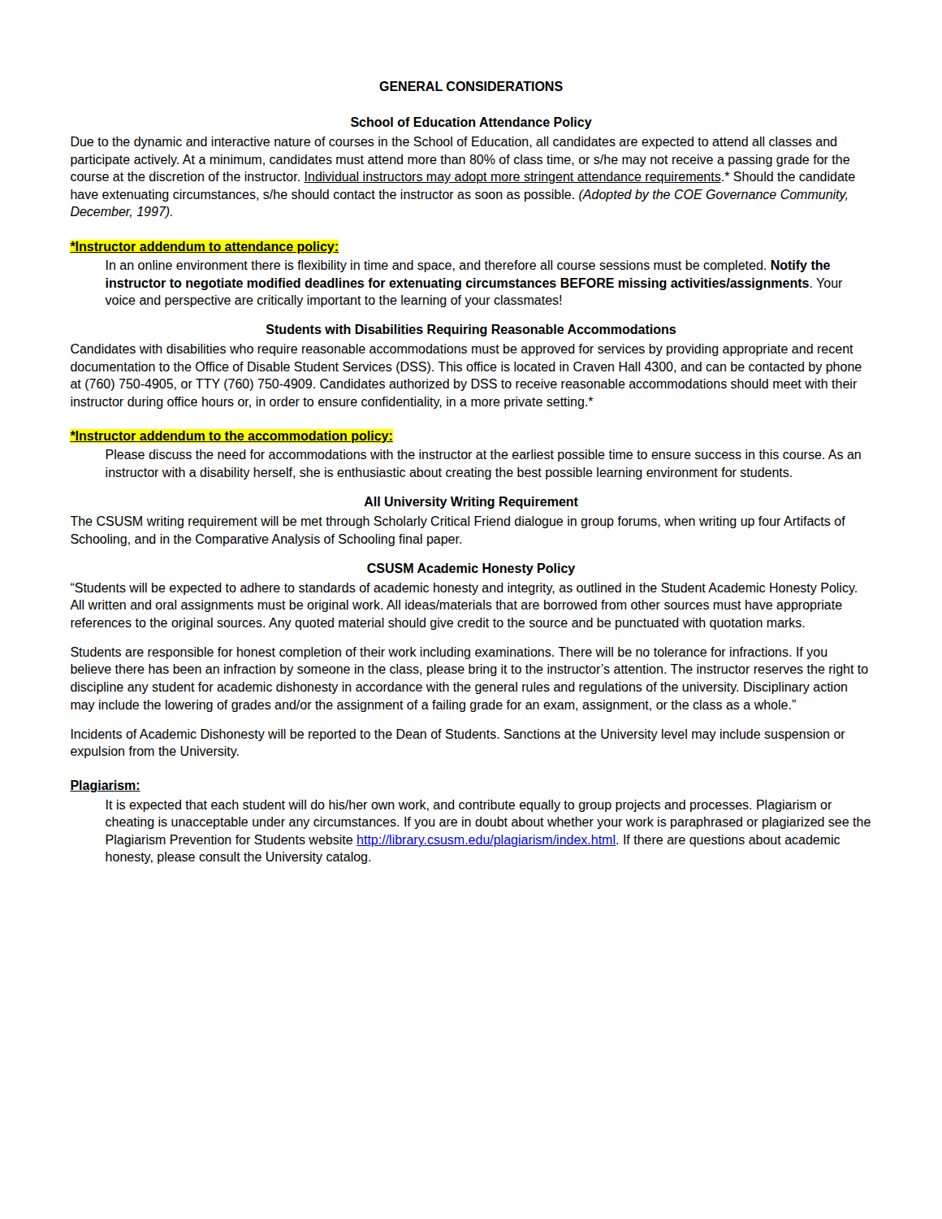GENERAL CONSIDERATIONS
School of Education Attendance Policy
Due to the dynamic and interactive nature of courses in the School of Education, all candidates are expected to attend all classes and participate actively. At a minimum, candidates must attend more than 80% of class time, or s/he may not receive a passing grade for the course at the discretion of the instructor. Individual instructors may adopt more stringent attendance requirements.* Should the candidate have extenuating circumstances, s/he should contact the instructor as soon as possible. (Adopted by the COE Governance Community, December, 1997).
*Instructor addendum to attendance policy:
In an online environment there is flexibility in time and space, and therefore all course sessions must be completed. Notify the instructor to negotiate modified deadlines for extenuating circumstances BEFORE missing activities/assignments. Your voice and perspective are critically important to the learning of your classmates!
Students with Disabilities Requiring Reasonable Accommodations
Candidates with disabilities who require reasonable accommodations must be approved for services by providing appropriate and recent documentation to the Office of Disable Student Services (DSS). This office is located in Craven Hall 4300, and can be contacted by phone at (760) 750-4905, or TTY (760) 750-4909. Candidates authorized by DSS to receive reasonable accommodations should meet with their instructor during office hours or, in order to ensure confidentiality, in a more private setting.*
*Instructor addendum to the accommodation policy:
Please discuss the need for accommodations with the instructor at the earliest possible time to ensure success in this course. As an instructor with a disability herself, she is enthusiastic about creating the best possible learning environment for students.
All University Writing Requirement
The CSUSM writing requirement will be met through Scholarly Critical Friend dialogue in group forums, when writing up four Artifacts of Schooling, and in the Comparative Analysis of Schooling final paper.
CSUSM Academic Honesty Policy
“Students will be expected to adhere to standards of academic honesty and integrity, as outlined in the Student Academic Honesty Policy. All written and oral assignments must be original work. All ideas/materials that are borrowed from other sources must have appropriate references to the original sources. Any quoted material should give credit to the source and be punctuated with quotation marks.
Students are responsible for honest completion of their work including examinations. There will be no tolerance for infractions. If you believe there has been an infraction by someone in the class, please bring it to the instructor’s attention. The instructor reserves the right to discipline any student for academic dishonesty in accordance with the general rules and regulations of the university. Disciplinary action may include the lowering of grades and/or the assignment of a failing grade for an exam, assignment, or the class as a whole.”
Incidents of Academic Dishonesty will be reported to the Dean of Students. Sanctions at the University level may include suspension or expulsion from the University.
Plagiarism:
It is expected that each student will do his/her own work, and contribute equally to group projects and processes. Plagiarism or cheating is unacceptable under any circumstances. If you are in doubt about whether your work is paraphrased or plagiarized see the Plagiarism Prevention for Students website http://library.csusm.edu/plagiarism/index.html. If there are questions about academic honesty, please consult the University catalog.